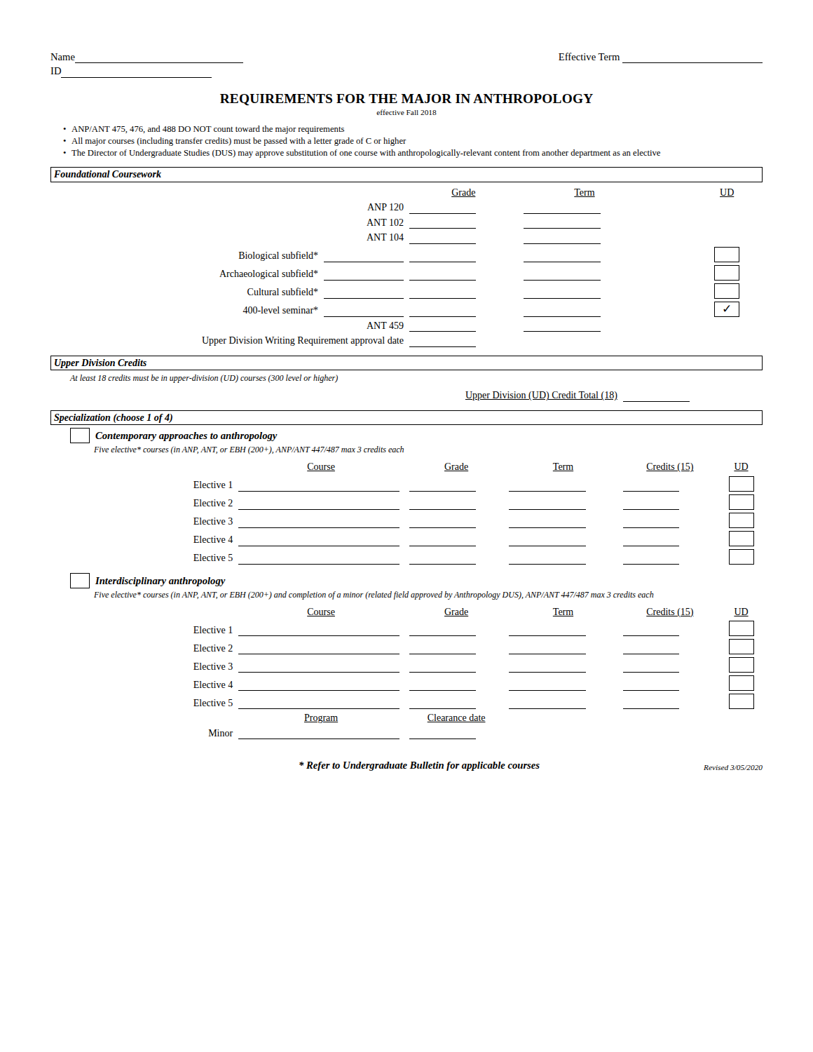Name
Effective Term
ID
REQUIREMENTS FOR THE MAJOR IN ANTHROPOLOGY
effective Fall 2018
ANP/ANT 475, 476, and 488 DO NOT count toward the major requirements
All major courses (including transfer credits) must be passed with a letter grade of C or higher
The Director of Undergraduate Studies (DUS) may approve substitution of one course with anthropologically-relevant content from another department as an elective
Foundational Coursework
| | | Grade | Term | | UD |
| | ANP 120 | | | | |
| | ANT 102 | | | | |
| | ANT 104 | | | | |
| Biological subfield* | | | | | |
| Archaeological subfield* | | | | | |
| Cultural subfield* | | | | | |
| 400-level seminar* | | | | | |
| | ANT 459 | | | | |
| Upper Division Writing Requirement approval date | | | | |
Upper Division Credits
At least 18 credits must be in upper-division (UD) courses (300 level or higher)
| | Upper Division (UD) Credit Total (18) | |
Specialization (choose 1 of 4)
Contemporary approaches to anthropology
Five elective* courses (in ANP, ANT, or EBH (200+), ANP/ANT 447/487 max 3 credits each
| | Course | Grade | Term | Credits (15) | UD |
| Elective 1 | | | | | |
| Elective 2 | | | | | |
| Elective 3 | | | | | |
| Elective 4 | | | | | |
| Elective 5 | | | | | |
Interdisciplinary anthropology
Five elective* courses (in ANP, ANT, or EBH (200+) and completion of a minor (related field approved by Anthropology DUS), ANP/ANT 447/487 max 3 credits each
| | Course | Grade | Term | Credits (15) | UD |
| Elective 1 | | | | | |
| Elective 2 | | | | | |
| Elective 3 | | | | | |
| Elective 4 | | | | | |
| Elective 5 | | | | | |
| | Program | Clearance date | | | |
| Minor | | | | | |
* Refer to Undergraduate Bulletin for applicable courses
Revised 3/05/2020